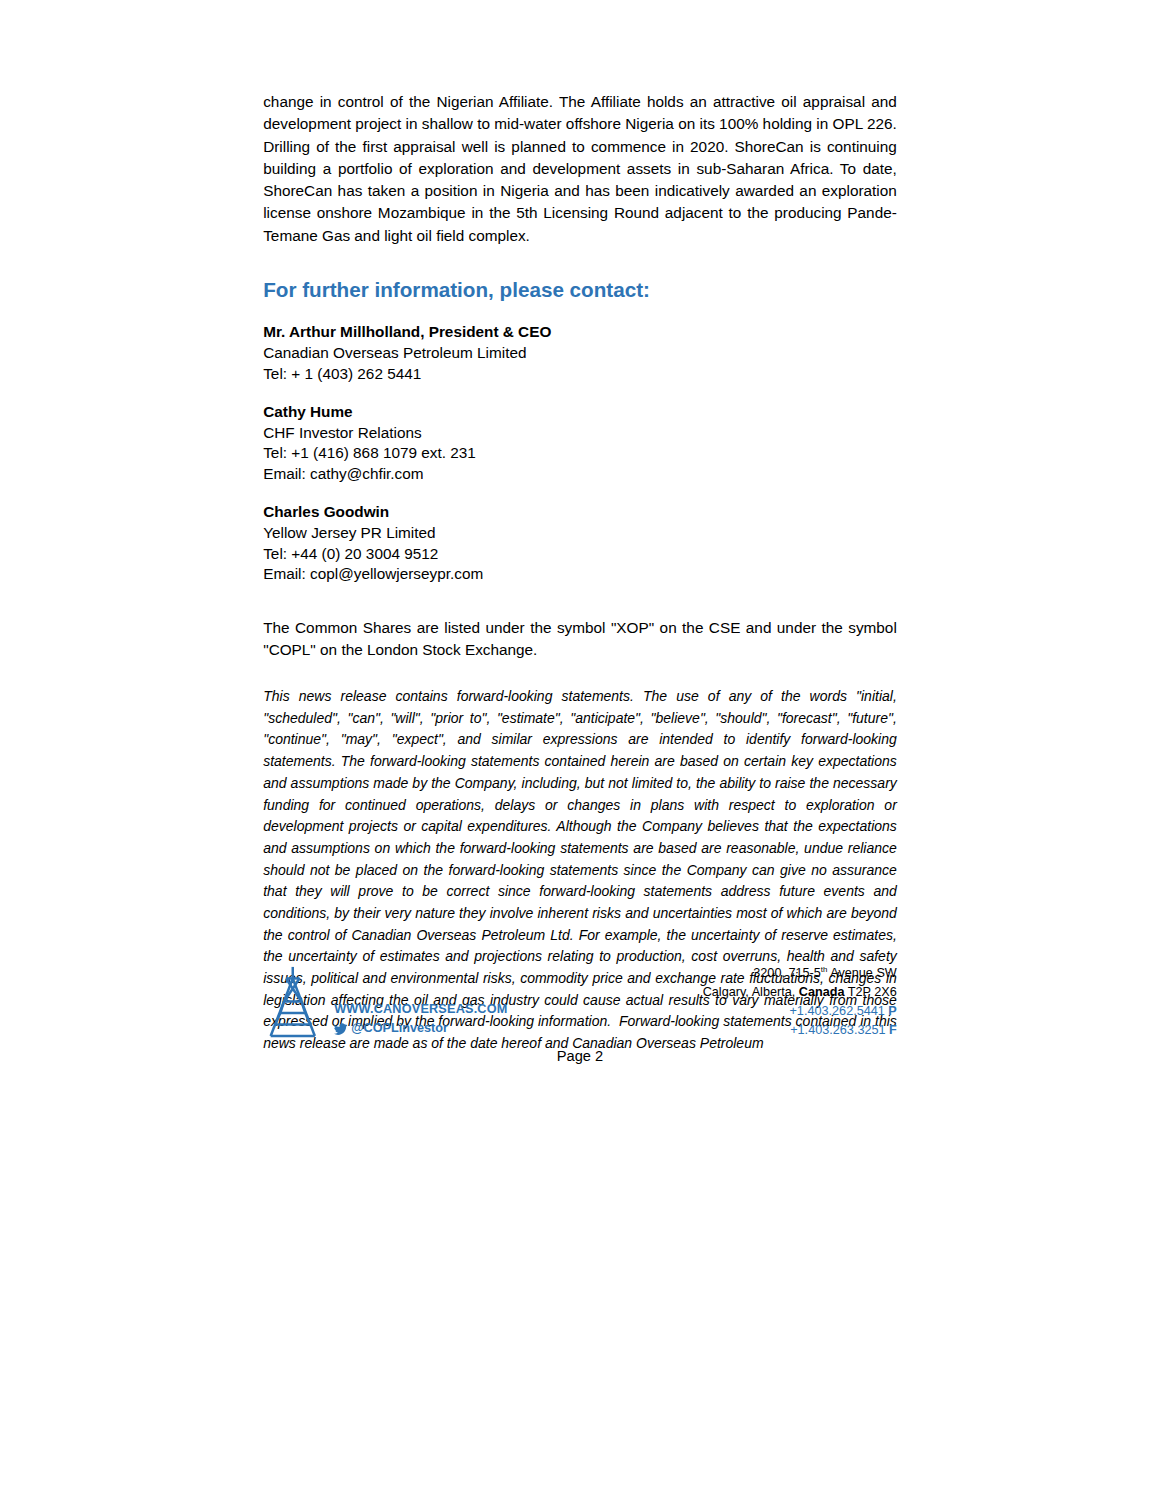change in control of the Nigerian Affiliate. The Affiliate holds an attractive oil appraisal and development project in shallow to mid-water offshore Nigeria on its 100% holding in OPL 226. Drilling of the first appraisal well is planned to commence in 2020. ShoreCan is continuing building a portfolio of exploration and development assets in sub-Saharan Africa. To date, ShoreCan has taken a position in Nigeria and has been indicatively awarded an exploration license onshore Mozambique in the 5th Licensing Round adjacent to the producing Pande-Temane Gas and light oil field complex.
For further information, please contact:
Mr. Arthur Millholland, President & CEO
Canadian Overseas Petroleum Limited
Tel: + 1 (403) 262 5441
Cathy Hume
CHF Investor Relations
Tel: +1 (416) 868 1079 ext. 231
Email: cathy@chfir.com
Charles Goodwin
Yellow Jersey PR Limited
Tel: +44 (0) 20 3004 9512
Email: copl@yellowjerseypr.com
The Common Shares are listed under the symbol "XOP" on the CSE and under the symbol "COPL" on the London Stock Exchange.
This news release contains forward-looking statements. The use of any of the words "initial, "scheduled", "can", "will", "prior to", "estimate", "anticipate", "believe", "should", "forecast", "future", "continue", "may", "expect", and similar expressions are intended to identify forward-looking statements. The forward-looking statements contained herein are based on certain key expectations and assumptions made by the Company, including, but not limited to, the ability to raise the necessary funding for continued operations, delays or changes in plans with respect to exploration or development projects or capital expenditures. Although the Company believes that the expectations and assumptions on which the forward-looking statements are based are reasonable, undue reliance should not be placed on the forward-looking statements since the Company can give no assurance that they will prove to be correct since forward-looking statements address future events and conditions, by their very nature they involve inherent risks and uncertainties most of which are beyond the control of Canadian Overseas Petroleum Ltd. For example, the uncertainty of reserve estimates, the uncertainty of estimates and projections relating to production, cost overruns, health and safety issues, political and environmental risks, commodity price and exchange rate fluctuations, changes in legislation affecting the oil and gas industry could cause actual results to vary materially from those expressed or implied by the forward-looking information. Forward-looking statements contained in this news release are made as of the date hereof and Canadian Overseas Petroleum
WWW.CANOVERSEAS.COM
@COPLinvestor
3200, 715-5th Avenue SW
Calgary, Alberta, Canada T2P 2X6
+1.403.262.5441 P
+1.403.263.3251 F
Page 2